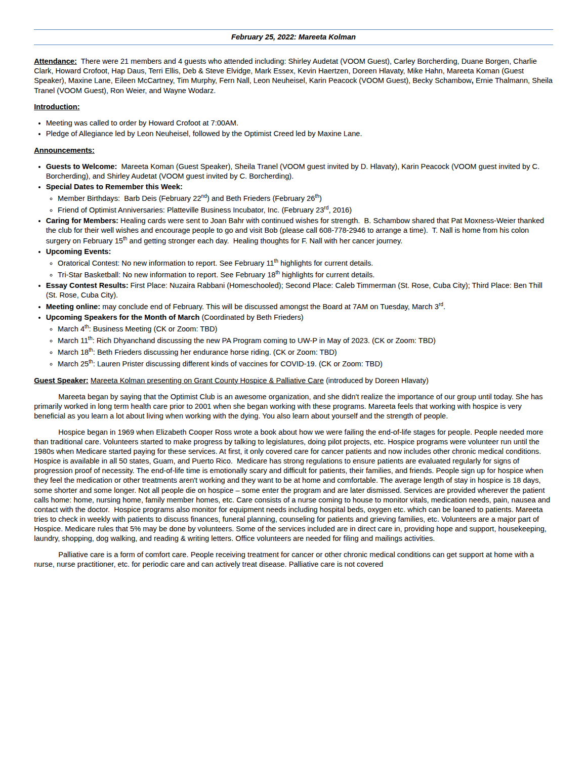February 25, 2022: Mareeta Kolman
Attendance:
There were 21 members and 4 guests who attended including: Shirley Audetat (VOOM Guest), Carley Borcherding, Duane Borgen, Charlie Clark, Howard Crofoot, Hap Daus, Terri Ellis, Deb & Steve Elvidge, Mark Essex, Kevin Haertzen, Doreen Hlavaty, Mike Hahn, Mareeta Koman (Guest Speaker), Maxine Lane, Eileen McCartney, Tim Murphy, Fern Nall, Leon Neuheisel, Karin Peacock (VOOM Guest), Becky Schambow, Ernie Thalmann, Sheila Tranel (VOOM Guest), Ron Weier, and Wayne Wodarz.
Introduction:
Meeting was called to order by Howard Crofoot at 7:00AM.
Pledge of Allegiance led by Leon Neuheisel, followed by the Optimist Creed led by Maxine Lane.
Announcements:
Guests to Welcome: Mareeta Koman (Guest Speaker), Sheila Tranel (VOOM guest invited by D. Hlavaty), Karin Peacock (VOOM guest invited by C. Borcherding), and Shirley Audetat (VOOM guest invited by C. Borcherding).
Special Dates to Remember this Week:
Member Birthdays: Barb Deis (February 22nd) and Beth Frieders (February 26th)
Friend of Optimist Anniversaries: Platteville Business Incubator, Inc. (February 23rd, 2016)
Caring for Members: Healing cards were sent to Joan Bahr with continued wishes for strength. B. Schambow shared that Pat Moxness-Weier thanked the club for their well wishes and encourage people to go and visit Bob (please call 608-778-2946 to arrange a time). T. Nall is home from his colon surgery on February 15th and getting stronger each day. Healing thoughts for F. Nall with her cancer journey.
Upcoming Events:
Oratorical Contest: No new information to report. See February 11th highlights for current details.
Tri-Star Basketball: No new information to report. See February 18th highlights for current details.
Essay Contest Results: First Place: Nuzaira Rabbani (Homeschooled); Second Place: Caleb Timmerman (St. Rose, Cuba City); Third Place: Ben Thill (St. Rose, Cuba City).
Meeting online: may conclude end of February. This will be discussed amongst the Board at 7AM on Tuesday, March 3rd.
Upcoming Speakers for the Month of March (Coordinated by Beth Frieders)
March 4th: Business Meeting (CK or Zoom: TBD)
March 11th: Rich Dhyanchand discussing the new PA Program coming to UW-P in May of 2023. (CK or Zoom: TBD)
March 18th: Beth Frieders discussing her endurance horse riding. (CK or Zoom: TBD)
March 25th: Lauren Prister discussing different kinds of vaccines for COVID-19. (CK or Zoom: TBD)
Guest Speaker:
Mareeta Kolman presenting on Grant County Hospice & Palliative Care (introduced by Doreen Hlavaty)
Mareeta began by saying that the Optimist Club is an awesome organization, and she didn't realize the importance of our group until today. She has primarily worked in long term health care prior to 2001 when she began working with these programs. Mareeta feels that working with hospice is very beneficial as you learn a lot about living when working with the dying. You also learn about yourself and the strength of people.
Hospice began in 1969 when Elizabeth Cooper Ross wrote a book about how we were failing the end-of-life stages for people. People needed more than traditional care. Volunteers started to make progress by talking to legislatures, doing pilot projects, etc. Hospice programs were volunteer run until the 1980s when Medicare started paying for these services. At first, it only covered care for cancer patients and now includes other chronic medical conditions. Hospice is available in all 50 states, Guam, and Puerto Rico. Medicare has strong regulations to ensure patients are evaluated regularly for signs of progression proof of necessity. The end-of-life time is emotionally scary and difficult for patients, their families, and friends. People sign up for hospice when they feel the medication or other treatments aren't working and they want to be at home and comfortable. The average length of stay in hospice is 18 days, some shorter and some longer. Not all people die on hospice – some enter the program and are later dismissed. Services are provided wherever the patient calls home: home, nursing home, family member homes, etc. Care consists of a nurse coming to house to monitor vitals, medication needs, pain, nausea and contact with the doctor. Hospice programs also monitor for equipment needs including hospital beds, oxygen etc. which can be loaned to patients. Mareeta tries to check in weekly with patients to discuss finances, funeral planning, counseling for patients and grieving families, etc. Volunteers are a major part of Hospice. Medicare rules that 5% may be done by volunteers. Some of the services included are in direct care in, providing hope and support, housekeeping, laundry, shopping, dog walking, and reading & writing letters. Office volunteers are needed for filing and mailings activities.
Palliative care is a form of comfort care. People receiving treatment for cancer or other chronic medical conditions can get support at home with a nurse, nurse practitioner, etc. for periodic care and can actively treat disease. Palliative care is not covered